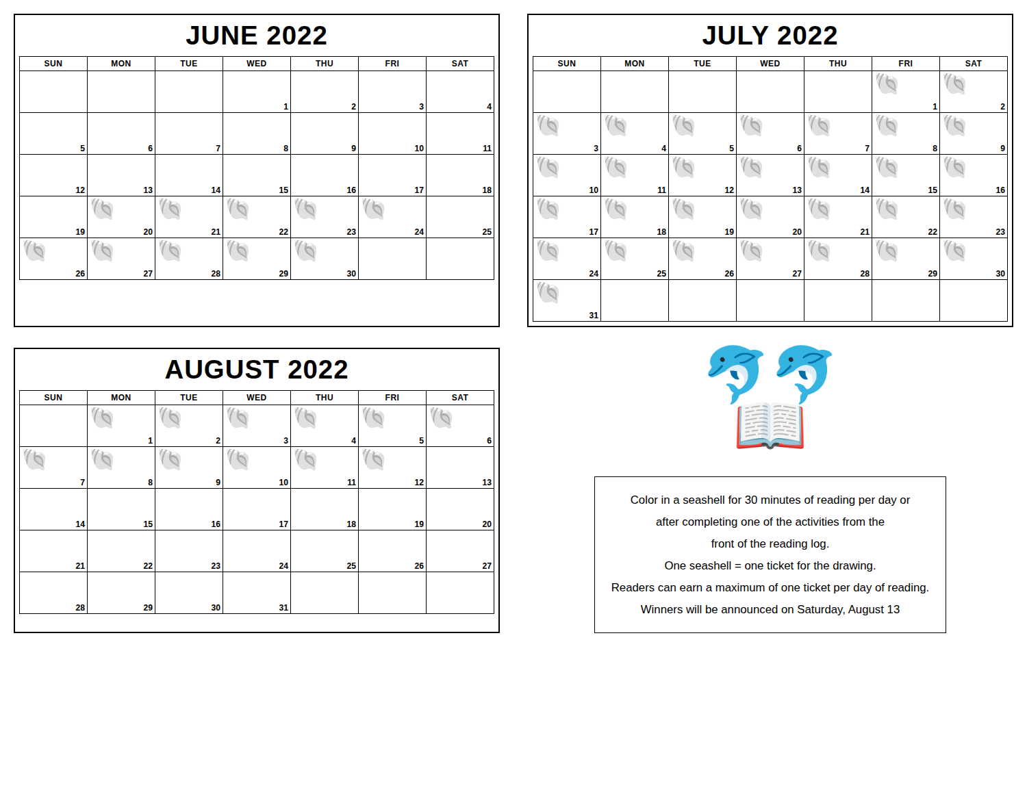JUNE 2022
| SUN | MON | TUE | WED | THU | FRI | SAT |
| --- | --- | --- | --- | --- | --- | --- |
| | | | 1 | 2 | 3 | 4 |
| 5 | 6 | 7 | 8 | 9 | 10 | 11 |
| 12 | 13 | 14 | 15 | 16 | 17 | 18 |
| 19 | 20 | 21 | 22 | 23 | 24 | 25 |
| 26 | 27 | 28 | 29 | 30 | | |
JULY 2022
| SUN | MON | TUE | WED | THU | FRI | SAT |
| --- | --- | --- | --- | --- | --- | --- |
| | | | | | 1 | 2 |
| 3 | 4 | 5 | 6 | 7 | 8 | 9 |
| 10 | 11 | 12 | 13 | 14 | 15 | 16 |
| 17 | 18 | 19 | 20 | 21 | 22 | 23 |
| 24 | 25 | 26 | 27 | 28 | 29 | 30 |
| 31 | | | | | | |
AUGUST 2022
| SUN | MON | TUE | WED | THU | FRI | SAT |
| --- | --- | --- | --- | --- | --- | --- |
| | 1 | 2 | 3 | 4 | 5 | 6 |
| 7 | 8 | 9 | 10 | 11 | 12 | 13 |
| 14 | 15 | 16 | 17 | 18 | 19 | 20 |
| 21 | 22 | 23 | 24 | 25 | 26 | 27 |
| 28 | 29 | 30 | 31 | | | |
🐬🐬 📖
Color in a seashell for 30 minutes of reading per day or
after completing one of the activities from the
front of the reading log.
One seashell = one ticket for the drawing.
Readers can earn a maximum of one ticket per day of reading.
Winners will be announced on Saturday, August 13